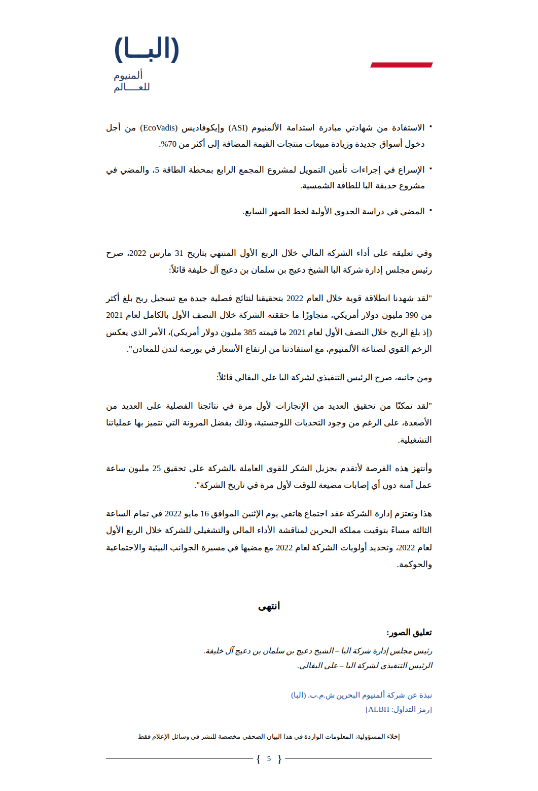(البــا)
ألمنيوم
للعــــالم
الاستفادة من شهادتي مبادرة استدامة الألمنيوم (ASI) وإيكوفاديس (EcoVadis) من أجل دخول أسواق جديدة وزيادة مبيعات منتجات القيمة المضافة إلى أكثر من 70%.
الإسراع في إجراءات تأمين التمويل لمشروع المجمع الرابع بمحطة الطاقة 5، والمضي في مشروع حديقة البا للطاقة الشمسية.
المضي في دراسة الجدوى الأولية لخط الصهر السابع.
وفي تعليقه على أداء الشركة المالي خلال الربع الأول المنتهي بتاريخ 31 مارس 2022، صرح رئيس مجلس إدارة شركة البا الشيخ دعيج بن سلمان بن دعيج آل خليفة قائلاً:
"لقد شهدنا انطلاقة قوية خلال العام 2022 بتحقيقنا لنتائج فصلية جيدة مع تسجيل ربح بلغ أكثر من 390 مليون دولار أمريكي، متجاوزًا ما حققته الشركة خلال النصف الأول بالكامل لعام 2021 (إذ بلغ الربح خلال النصف الأول لعام 2021 ما قيمته 385 مليون دولار أمريكي)، الأمر الذي يعكس الزخم القوي لصناعة الألمنيوم، مع استفادتنا من ارتفاع الأسعار في بورصة لندن للمعادن".
ومن جانبه، صرح الرئيس التنفيذي لشركة البا علي البقالي قائلاً:
"لقد تمكنّا من تحقيق العديد من الإنجازات لأول مرة في نتائجنا الفصلية على العديد من الأصعدة، على الرغم من وجود التحديات اللوجستية، وذلك بفضل المرونة التي تتميز بها عملياتنا التشغيلية.
وأنتهز هذه الفرصة لأتقدم بجزيل الشكر للقوى العاملة بالشركة على تحقيق 25 مليون ساعة عمل آمنة دون أي إصابات مضيعة للوقت لأول مرة في تاريخ الشركة".
هذا وتعتزم إدارة الشركة عقد اجتماع هاتفي يوم الإثنين الموافق 16 مايو 2022 في تمام الساعة الثالثة مساءً بتوقيت مملكة البحرين لمناقشة الأداء المالي والتشغيلي للشركة خلال الربع الأول لعام 2022، وتحديد أولويات الشركة لعام 2022 مع مضيها في مسيرة الجوانب البيئية والاجتماعية والحوكمة.
انتهى
تعليق الصور:
رئيس مجلس إدارة شركة البا – الشيخ دعيج بن سلمان بن دعيج آل خليفة.
الرئيس التنفيذي لشركة البا – علي البقالي.
نبذة عن شركة ألمنيوم البحرين ش.م.ب. (البا)
[رمز التداول: ALBH]
إخلاء المسؤولية: المعلومات الواردة في هذا البيان الصحفي مخصصة للنشر في وسائل الإعلام فقط
{ 5 }